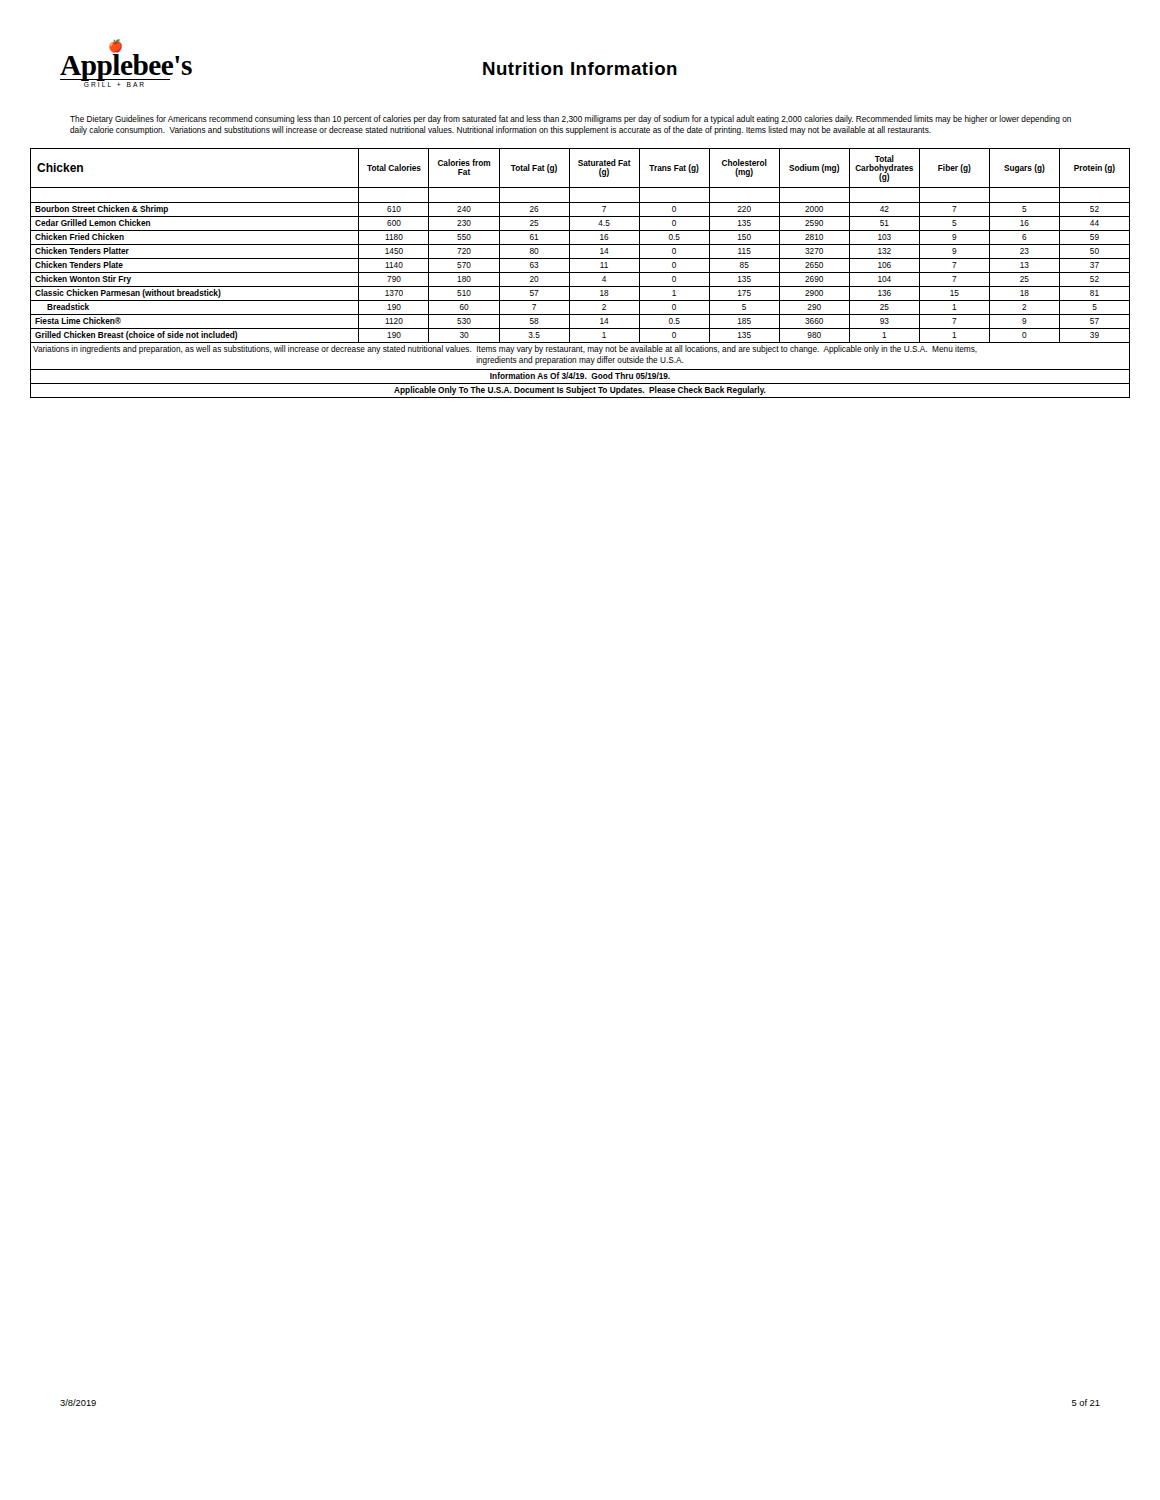🍎
Applebee's
GRILL + BAR
Nutrition Information
The Dietary Guidelines for Americans recommend consuming less than 10 percent of calories per day from saturated fat and less than 2,300 milligrams per day of sodium for a typical adult eating 2,000 calories daily. Recommended limits may be higher or lower depending on daily calorie consumption. Variations and substitutions will increase or decrease stated nutritional values. Nutritional information on this supplement is accurate as of the date of printing. Items listed may not be available at all restaurants.
| Chicken | Total Calories | Calories from Fat | Total Fat (g) | Saturated Fat (g) | Trans Fat (g) | Cholesterol (mg) | Sodium (mg) | Total Carbohydrates (g) | Fiber (g) | Sugars (g) | Protein (g) |
| --- | --- | --- | --- | --- | --- | --- | --- | --- | --- | --- | --- |
| Bourbon Street Chicken & Shrimp | 610 | 240 | 26 | 7 | 0 | 220 | 2000 | 42 | 7 | 5 | 52 |
| Cedar Grilled Lemon Chicken | 600 | 230 | 25 | 4.5 | 0 | 135 | 2590 | 51 | 5 | 16 | 44 |
| Chicken Fried Chicken | 1180 | 550 | 61 | 16 | 0.5 | 150 | 2810 | 103 | 9 | 6 | 59 |
| Chicken Tenders Platter | 1450 | 720 | 80 | 14 | 0 | 115 | 3270 | 132 | 9 | 23 | 50 |
| Chicken Tenders Plate | 1140 | 570 | 63 | 11 | 0 | 85 | 2650 | 106 | 7 | 13 | 37 |
| Chicken Wonton Stir Fry | 790 | 180 | 20 | 4 | 0 | 135 | 2690 | 104 | 7 | 25 | 52 |
| Classic Chicken Parmesan (without breadstick) | 1370 | 510 | 57 | 18 | 1 | 175 | 2900 | 136 | 15 | 18 | 81 |
| Breadstick | 190 | 60 | 7 | 2 | 0 | 5 | 290 | 25 | 1 | 2 | 5 |
| Fiesta Lime Chicken® | 1120 | 530 | 58 | 14 | 0.5 | 185 | 3660 | 93 | 7 | 9 | 57 |
| Grilled Chicken Breast (choice of side not included) | 190 | 30 | 3.5 | 1 | 0 | 135 | 980 | 1 | 1 | 0 | 39 |
| Variations in ingredients and preparation, as well as substitutions, will increase or decrease any stated nutritional values. Items may vary by restaurant, may not be available at all locations, and are subject to change. Applicable only in the U.S.A. Menu items, ingredients and preparation may differ outside the U.S.A. |
| Information As Of 3/4/19. Good Thru 05/19/19. |
| Applicable Only To The U.S.A. Document Is Subject To Updates. Please Check Back Regularly. |
3/8/2019 5 of 21